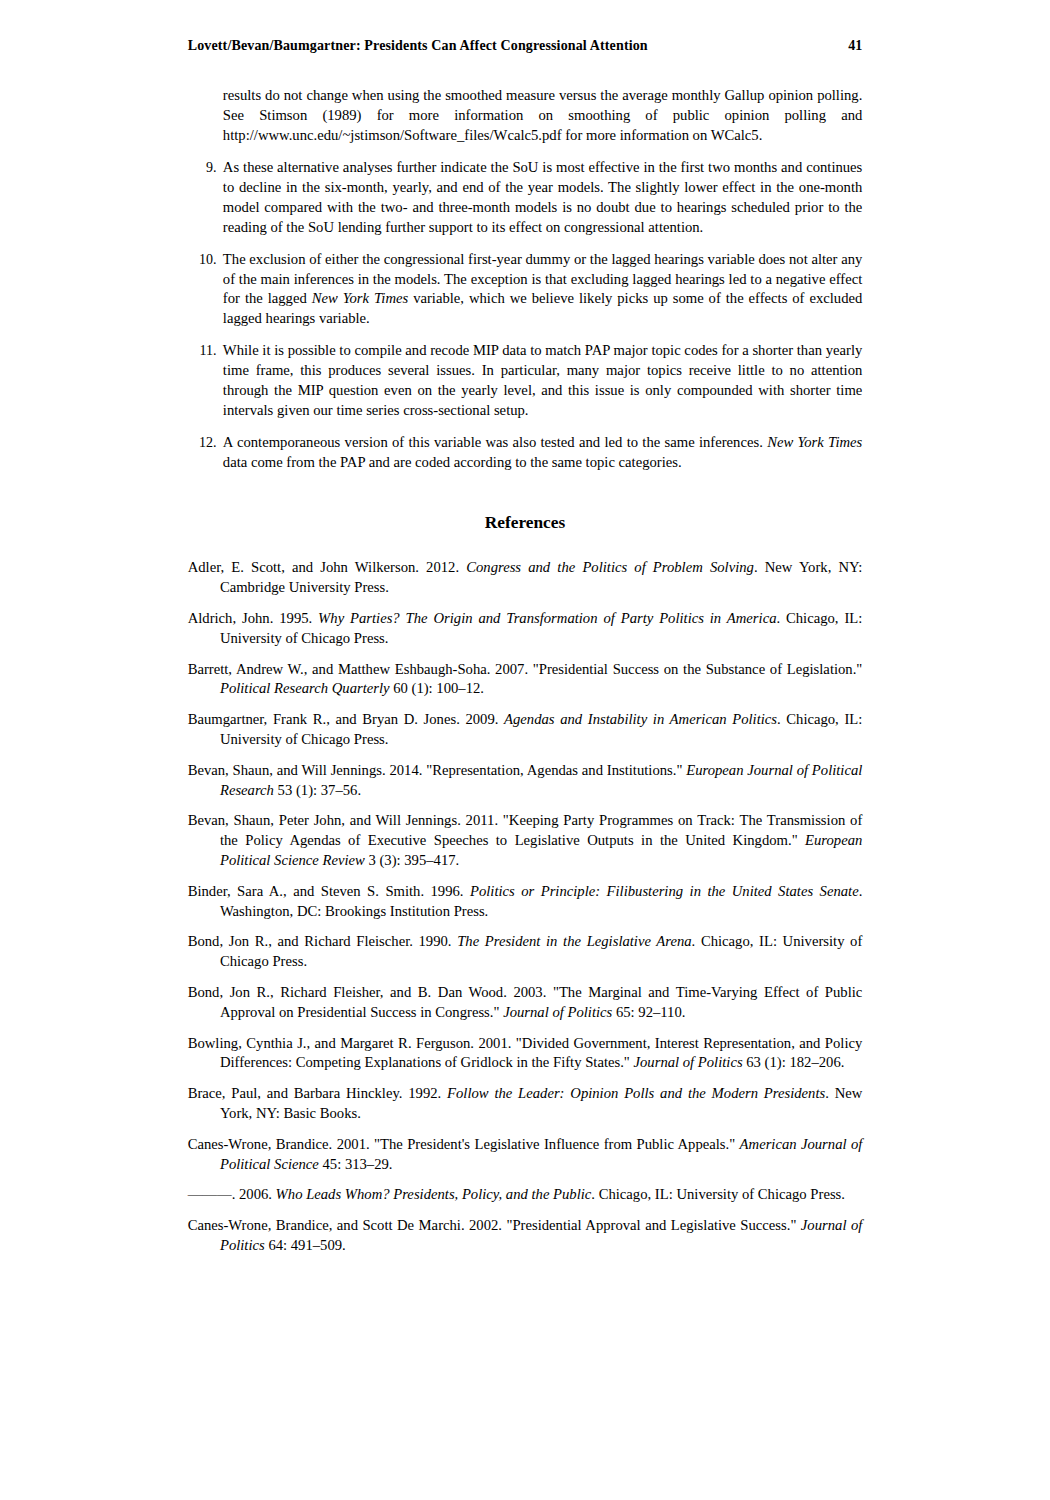Lovett/Bevan/Baumgartner: Presidents Can Affect Congressional Attention 41
results do not change when using the smoothed measure versus the average monthly Gallup opinion polling. See Stimson (1989) for more information on smoothing of public opinion polling and http://www.unc.edu/~jstimson/Software_files/Wcalc5.pdf for more information on WCalc5.
As these alternative analyses further indicate the SoU is most effective in the first two months and continues to decline in the six-month, yearly, and end of the year models. The slightly lower effect in the one-month model compared with the two- and three-month models is no doubt due to hearings scheduled prior to the reading of the SoU lending further support to its effect on congressional attention.
The exclusion of either the congressional first-year dummy or the lagged hearings variable does not alter any of the main inferences in the models. The exception is that excluding lagged hearings led to a negative effect for the lagged New York Times variable, which we believe likely picks up some of the effects of excluded lagged hearings variable.
While it is possible to compile and recode MIP data to match PAP major topic codes for a shorter than yearly time frame, this produces several issues. In particular, many major topics receive little to no attention through the MIP question even on the yearly level, and this issue is only compounded with shorter time intervals given our time series cross-sectional setup.
A contemporaneous version of this variable was also tested and led to the same inferences. New York Times data come from the PAP and are coded according to the same topic categories.
References
Adler, E. Scott, and John Wilkerson. 2012. Congress and the Politics of Problem Solving. New York, NY: Cambridge University Press.
Aldrich, John. 1995. Why Parties? The Origin and Transformation of Party Politics in America. Chicago, IL: University of Chicago Press.
Barrett, Andrew W., and Matthew Eshbaugh-Soha. 2007. "Presidential Success on the Substance of Legislation." Political Research Quarterly 60 (1): 100–12.
Baumgartner, Frank R., and Bryan D. Jones. 2009. Agendas and Instability in American Politics. Chicago, IL: University of Chicago Press.
Bevan, Shaun, and Will Jennings. 2014. "Representation, Agendas and Institutions." European Journal of Political Research 53 (1): 37–56.
Bevan, Shaun, Peter John, and Will Jennings. 2011. "Keeping Party Programmes on Track: The Transmission of the Policy Agendas of Executive Speeches to Legislative Outputs in the United Kingdom." European Political Science Review 3 (3): 395–417.
Binder, Sara A., and Steven S. Smith. 1996. Politics or Principle: Filibustering in the United States Senate. Washington, DC: Brookings Institution Press.
Bond, Jon R., and Richard Fleischer. 1990. The President in the Legislative Arena. Chicago, IL: University of Chicago Press.
Bond, Jon R., Richard Fleisher, and B. Dan Wood. 2003. "The Marginal and Time-Varying Effect of Public Approval on Presidential Success in Congress." Journal of Politics 65: 92–110.
Bowling, Cynthia J., and Margaret R. Ferguson. 2001. "Divided Government, Interest Representation, and Policy Differences: Competing Explanations of Gridlock in the Fifty States." Journal of Politics 63 (1): 182–206.
Brace, Paul, and Barbara Hinckley. 1992. Follow the Leader: Opinion Polls and the Modern Presidents. New York, NY: Basic Books.
Canes-Wrone, Brandice. 2001. "The President's Legislative Influence from Public Appeals." American Journal of Political Science 45: 313–29.
———. 2006. Who Leads Whom? Presidents, Policy, and the Public. Chicago, IL: University of Chicago Press.
Canes-Wrone, Brandice, and Scott De Marchi. 2002. "Presidential Approval and Legislative Success." Journal of Politics 64: 491–509.